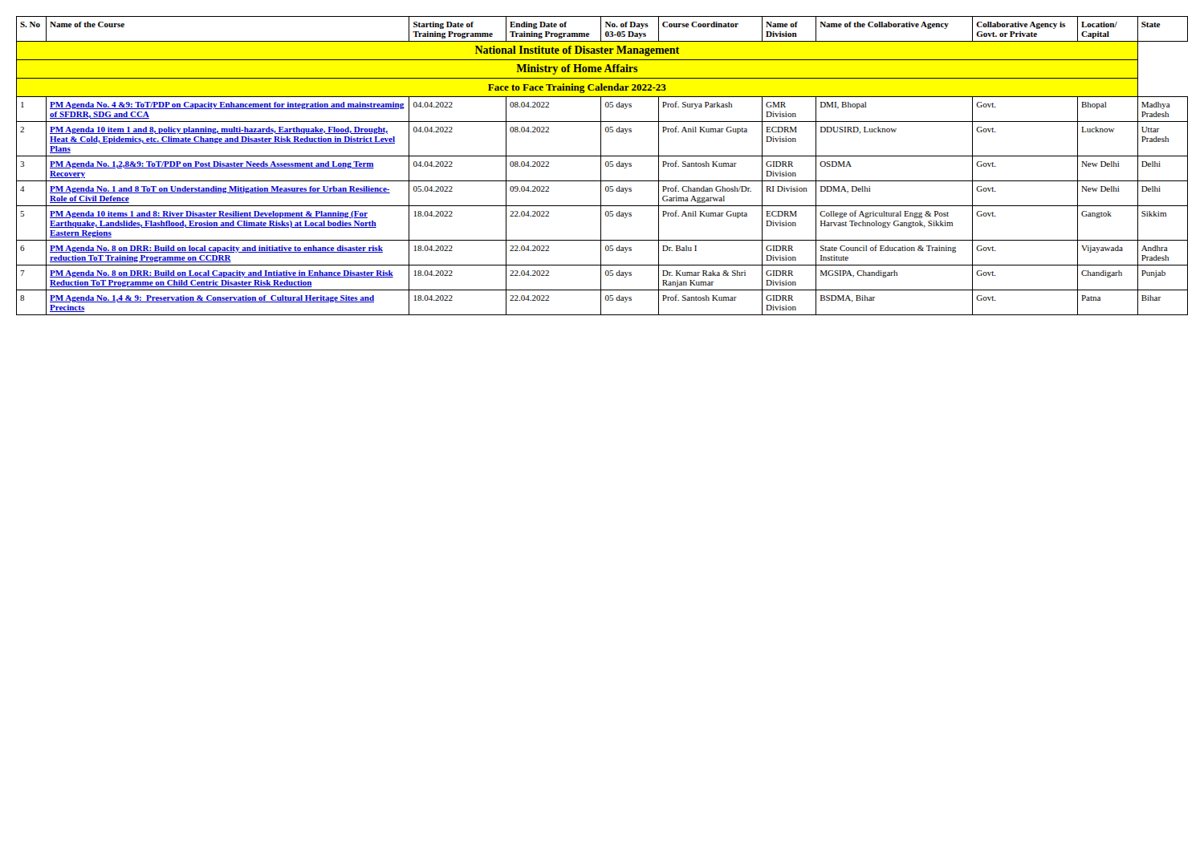| National Institute of Disaster Management |
| Ministry of Home Affairs |
| Face to Face Training Calendar 2022-23 |
| S. No | Name of the Course | Starting Date of Training Programme | Ending Date of Training Programme | No. of Days 03-05 Days | Course Coordinator | Name of Division | Name of the Collaborative Agency | Collaborative Agency is Govt. or Private | Location/ Capital | State |
| 1 | PM Agenda No. 4 &9: ToT/PDP on Capacity Enhancement for integration and mainstreaming of SFDRR, SDG and CCA | 04.04.2022 | 08.04.2022 | 05 days | Prof. Surya Parkash | GMR Division | DMI, Bhopal | Govt. | Bhopal | Madhya Pradesh |
| 2 | PM Agenda 10 item 1 and 8, policy planning, multi-hazards, Earthquake, Flood, Drought, Heat & Cold, Epidemics, etc. Climate Change and Disaster Risk Reduction in District Level Plans | 04.04.2022 | 08.04.2022 | 05 days | Prof. Anil Kumar Gupta | ECDRM Division | DDUSIRD, Lucknow | Govt. | Lucknow | Uttar Pradesh |
| 3 | PM Agenda No. 1,2,8&9: ToT/PDP on Post Disaster Needs Assessment and Long Term Recovery | 04.04.2022 | 08.04.2022 | 05 days | Prof. Santosh Kumar | GIDRR Division | OSDMA | Govt. | New Delhi | Delhi |
| 4 | PM Agenda No. 1 and 8 ToT on Understanding Mitigation Measures for Urban Resilience-Role of Civil Defence | 05.04.2022 | 09.04.2022 | 05 days | Prof. Chandan Ghosh/Dr. Garima Aggarwal | RI Division | DDMA, Delhi | Govt. | New Delhi | Delhi |
| 5 | PM Agenda 10 items 1 and 8: River Disaster Resilient Development & Planning (For Earthquake, Landslides, Flashflood, Erosion and Climate Risks) at Local bodies North Eastern Regions | 18.04.2022 | 22.04.2022 | 05 days | Prof. Anil Kumar Gupta | ECDRM Division | College of Agricultural Engg & Post Harvast Technology Gangtok, Sikkim | Govt. | Gangtok | Sikkim |
| 6 | PM Agenda No. 8 on DRR: Build on local capacity and initiative to enhance disaster risk reduction ToT Training Programme on CCDRR | 18.04.2022 | 22.04.2022 | 05 days | Dr. Balu I | GIDRR Division | State Council of Education & Training Institute | Govt. | Vijayawada | Andhra Pradesh |
| 7 | PM Agenda No. 8 on DRR: Build on Local Capacity and Intiative in Enhance Disaster Risk Reduction ToT Programme on Child Centric Disaster Risk Reduction | 18.04.2022 | 22.04.2022 | 05 days | Dr. Kumar Raka & Shri Ranjan Kumar | GIDRR Division | MGSIPA, Chandigarh | Govt. | Chandigarh | Punjab |
| 8 | PM Agenda No. 1,4 & 9: Preservation & Conservation of Cultural Heritage Sites and Precincts | 18.04.2022 | 22.04.2022 | 05 days | Prof. Santosh Kumar | GIDRR Division | BSDMA, Bihar | Govt. | Patna | Bihar |